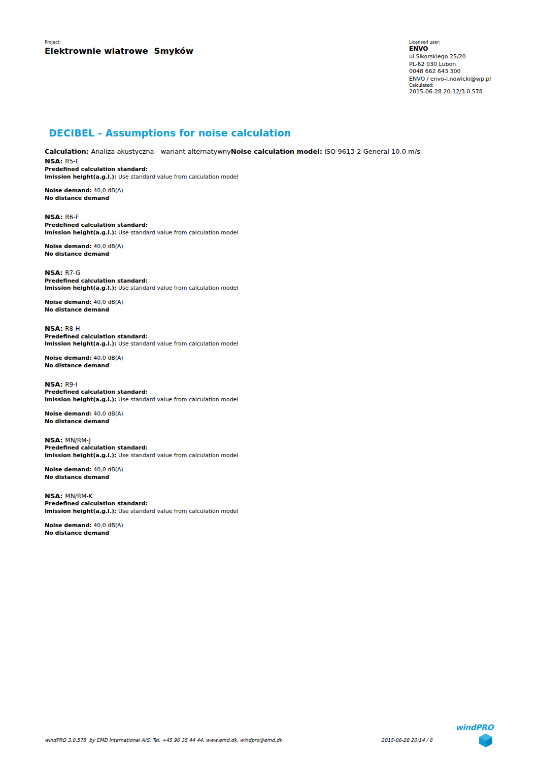Project:
Elektrownie wiatrowe Smyków
Licensed user:
ENVO
ul.Sikorskiego 25/20
PL-62 030 Lubon
0048 662 643 300
ENVO / envo-i.nowicki@wp.pl
Calculated:
2015-06-28 20:12/3.0.578
DECIBEL - Assumptions for noise calculation
Calculation: Analiza akustyczna - wariant alternatywnyNoise calculation model: ISO 9613-2 General 10,0 m/s
NSA: R5-E
Predefined calculation standard:
Imission height(a.g.l.): Use standard value from calculation model
Noise demand: 40,0 dB(A)
No distance demand
NSA: R6-F
Predefined calculation standard:
Imission height(a.g.l.): Use standard value from calculation model
Noise demand: 40,0 dB(A)
No distance demand
NSA: R7-G
Predefined calculation standard:
Imission height(a.g.l.): Use standard value from calculation model
Noise demand: 40,0 dB(A)
No distance demand
NSA: R8-H
Predefined calculation standard:
Imission height(a.g.l.): Use standard value from calculation model
Noise demand: 40,0 dB(A)
No distance demand
NSA: R9-I
Predefined calculation standard:
Imission height(a.g.l.): Use standard value from calculation model
Noise demand: 40,0 dB(A)
No distance demand
NSA: MN/RM-J
Predefined calculation standard:
Imission height(a.g.l.): Use standard value from calculation model
Noise demand: 40,0 dB(A)
No distance demand
NSA: MN/RM-K
Predefined calculation standard:
Imission height(a.g.l.): Use standard value from calculation model
Noise demand: 40,0 dB(A)
No distance demand
windPRO 3.0.578 by EMD International A/S, Tel. +45 96 35 44 44, www.emd.dk, windpro@emd.dk 2015-06-28 20:14 / 6 windPRO